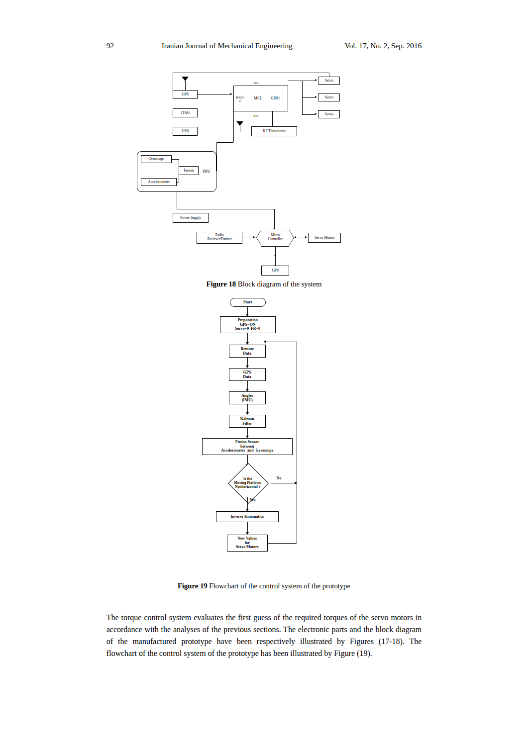92 Iranian Journal of Mechanical Engineering Vol. 17, No. 2, Sep. 2016
GPS
JTAG
USB
RS23
2 MCU GPIO
I2C
SPI
Servo
Servo
Servo
RF Transciever
Gyroscope
Accelerometer
Fusion
IMU
Power Supply
Radio
Reciever/Emitter
Micro
Controller
Servo Motors
GPS
Figure 18 Block diagram of the system
Start
Preparation
GPS=ON
Servo=0 FR=0
Remote
Data
GPS
Data
Angles
(IMU)
Kalman
Filter
Fusion Sensor
between
Accelerometer and Gyroscope
Is the
Moving Platform
Nonhorizontal ?
No
Yes
Inverse Kinematics
New Values
for
Servo Motors
Figure 19 Flowchart of the control system of the prototype
The torque control system evaluates the first guess of the required torques of the servo motors in accordance with the analyses of the previous sections. The electronic parts and the block diagram of the manufactured prototype have been respectively illustrated by Figures (17-18). The flowchart of the control system of the prototype has been illustrated by Figure (19).